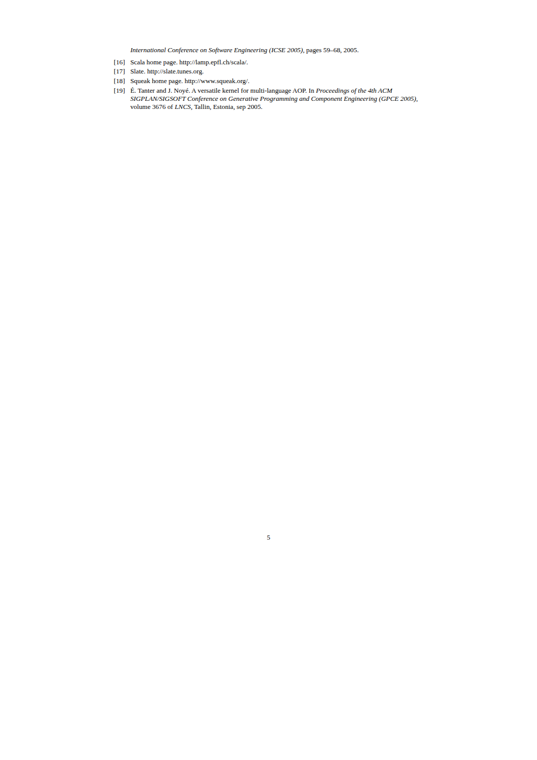International Conference on Software Engineering (ICSE 2005), pages 59–68, 2005.
[16] Scala home page. http://lamp.epfl.ch/scala/.
[17] Slate. http://slate.tunes.org.
[18] Squeak home page. http://www.squeak.org/.
[19] É. Tanter and J. Noyé. A versatile kernel for multi-language AOP. In Proceedings of the 4th ACM SIGPLAN/SIGSOFT Conference on Generative Programming and Component Engineering (GPCE 2005), volume 3676 of LNCS, Tallin, Estonia, sep 2005.
5